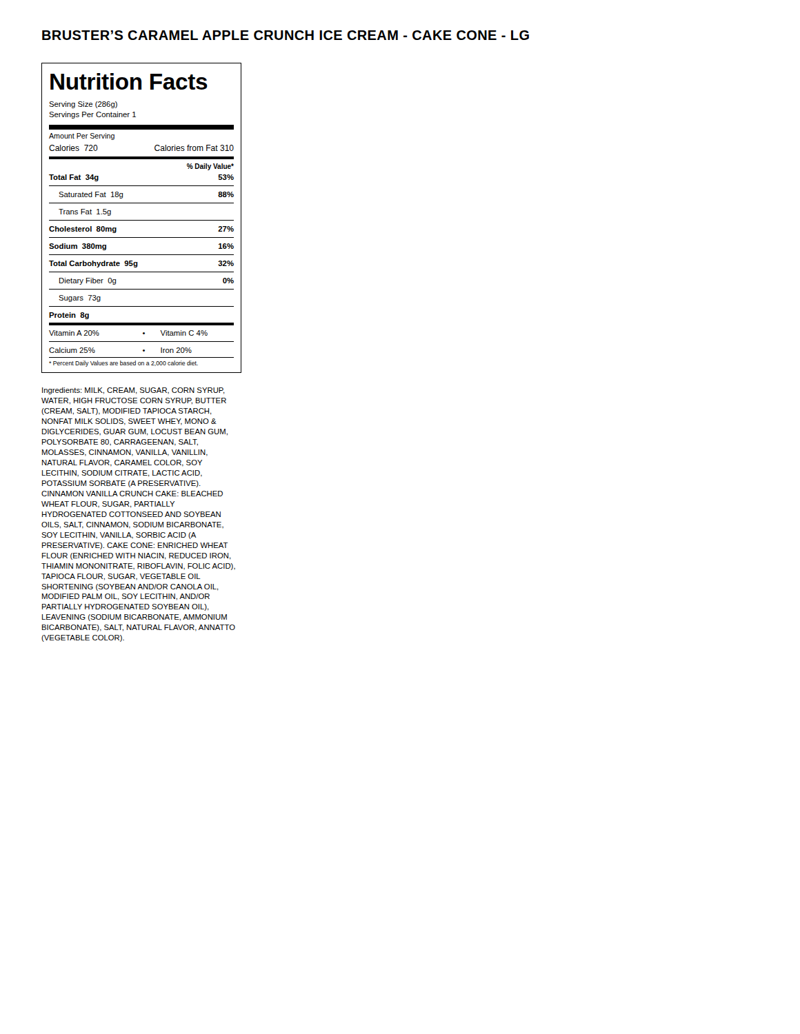BRUSTER’S CARAMEL APPLE CRUNCH ICE CREAM - CAKE CONE - LG
Nutrition Facts
Serving Size (286g)
Servings Per Container 1
Amount Per Serving
| Calories 720 | Calories from Fat 310 |
| | % Daily Value* |
| Total Fat 34g | 53% |
| Saturated Fat 18g | 88% |
| Trans Fat 1.5g | |
| Cholesterol 80mg | 27% |
| Sodium 380mg | 16% |
| Total Carbohydrate 95g | 32% |
| Dietary Fiber 0g | 0% |
| Sugars 73g | |
| Protein 8g | |
| Vitamin A 20% | • | Vitamin C 4% |
| Calcium 25% | • | Iron 20% |
* Percent Daily Values are based on a 2,000 calorie diet.
Ingredients: MILK, CREAM, SUGAR, CORN SYRUP, WATER, HIGH FRUCTOSE CORN SYRUP, BUTTER (CREAM, SALT), MODIFIED TAPIOCA STARCH, NONFAT MILK SOLIDS, SWEET WHEY, MONO & DIGLYCERIDES, GUAR GUM, LOCUST BEAN GUM, POLYSORBATE 80, CARRAGEENAN, SALT, MOLASSES, CINNAMON, VANILLA, VANILLIN, NATURAL FLAVOR, CARAMEL COLOR, SOY LECITHIN, SODIUM CITRATE, LACTIC ACID, POTASSIUM SORBATE (A PRESERVATIVE). CINNAMON VANILLA CRUNCH CAKE: BLEACHED WHEAT FLOUR, SUGAR, PARTIALLY HYDROGENATED COTTONSEED AND SOYBEAN OILS, SALT, CINNAMON, SODIUM BICARBONATE, SOY LECITHIN, VANILLA, SORBIC ACID (A PRESERVATIVE). CAKE CONE: ENRICHED WHEAT FLOUR (ENRICHED WITH NIACIN, REDUCED IRON, THIAMIN MONONITRATE, RIBOFLAVIN, FOLIC ACID), TAPIOCA FLOUR, SUGAR, VEGETABLE OIL SHORTENING (SOYBEAN AND/OR CANOLA OIL, MODIFIED PALM OIL, SOY LECITHIN, AND/OR PARTIALLY HYDROGENATED SOYBEAN OIL), LEAVENING (SODIUM BICARBONATE, AMMONIUM BICARBONATE), SALT, NATURAL FLAVOR, ANNATTO (VEGETABLE COLOR).